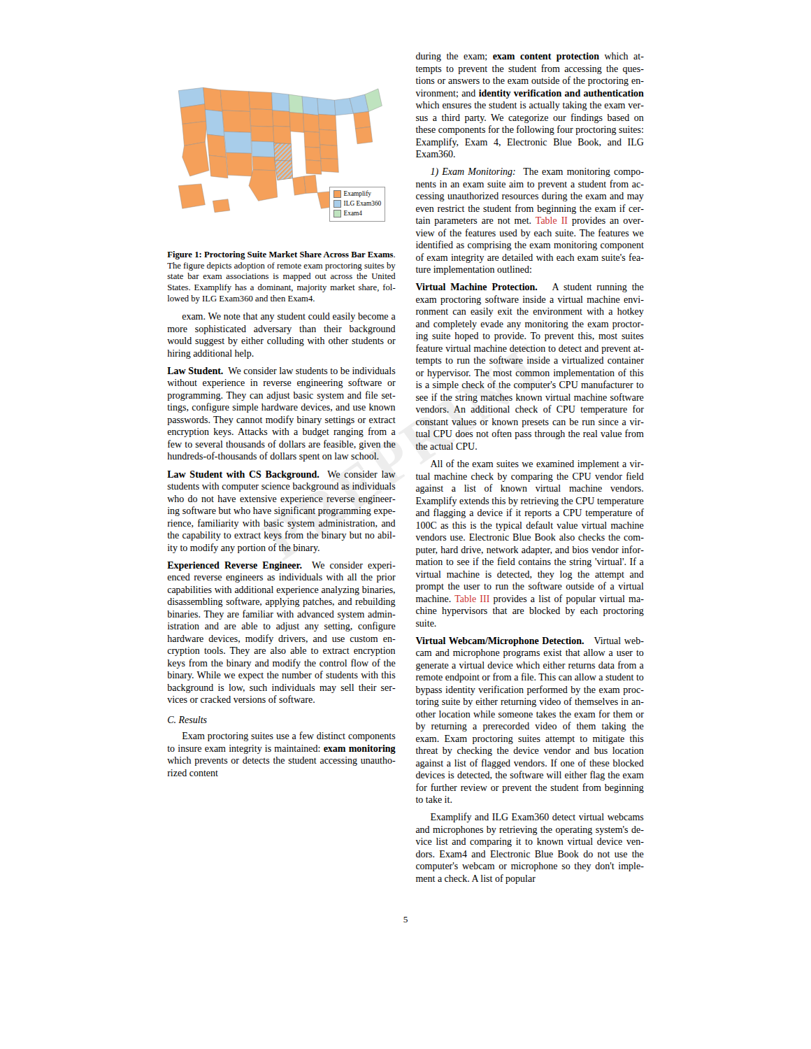PREPRINT
Examplify
ILG Exam360
Exam4
Figure 1: Proctoring Suite Market Share Across Bar Exams. The figure depicts adoption of remote exam proctoring suites by state bar exam associations is mapped out across the United States. Examplify has a dominant, majority market share, followed by ILG Exam360 and then Exam4.
exam. We note that any student could easily become a more sophisticated adversary than their background would suggest by either colluding with other students or hiring additional help.
Law Student. We consider law students to be individuals without experience in reverse engineering software or programming. They can adjust basic system and file settings, configure simple hardware devices, and use known passwords. They cannot modify binary settings or extract encryption keys. Attacks with a budget ranging from a few to several thousands of dollars are feasible, given the hundreds-of-thousands of dollars spent on law school.
Law Student with CS Background. We consider law students with computer science background as individuals who do not have extensive experience reverse engineering software but who have significant programming experience, familiarity with basic system administration, and the capability to extract keys from the binary but no ability to modify any portion of the binary.
Experienced Reverse Engineer. We consider experienced reverse engineers as individuals with all the prior capabilities with additional experience analyzing binaries, disassembling software, applying patches, and rebuilding binaries. They are familiar with advanced system administration and are able to adjust any setting, configure hardware devices, modify drivers, and use custom encryption tools. They are also able to extract encryption keys from the binary and modify the control flow of the binary. While we expect the number of students with this background is low, such individuals may sell their services or cracked versions of software.
C. Results
Exam proctoring suites use a few distinct components to insure exam integrity is maintained: exam monitoring which prevents or detects the student accessing unauthorized content
during the exam; exam content protection which attempts to prevent the student from accessing the questions or answers to the exam outside of the proctoring environment; and identity verification and authentication which ensures the student is actually taking the exam versus a third party. We categorize our findings based on these components for the following four proctoring suites: Examplify, Exam 4, Electronic Blue Book, and ILG Exam360.
1) Exam Monitoring: The exam monitoring components in an exam suite aim to prevent a student from accessing unauthorized resources during the exam and may even restrict the student from beginning the exam if certain parameters are not met. Table II provides an overview of the features used by each suite. The features we identified as comprising the exam monitoring component of exam integrity are detailed with each exam suite's feature implementation outlined:
Virtual Machine Protection. A student running the exam proctoring software inside a virtual machine environment can easily exit the environment with a hotkey and completely evade any monitoring the exam proctoring suite hoped to provide. To prevent this, most suites feature virtual machine detection to detect and prevent attempts to run the software inside a virtualized container or hypervisor. The most common implementation of this is a simple check of the computer's CPU manufacturer to see if the string matches known virtual machine software vendors. An additional check of CPU temperature for constant values or known presets can be run since a virtual CPU does not often pass through the real value from the actual CPU.
All of the exam suites we examined implement a virtual machine check by comparing the CPU vendor field against a list of known virtual machine vendors. Examplify extends this by retrieving the CPU temperature and flagging a device if it reports a CPU temperature of 100C as this is the typical default value virtual machine vendors use. Electronic Blue Book also checks the computer, hard drive, network adapter, and bios vendor information to see if the field contains the string 'virtual'. If a virtual machine is detected, they log the attempt and prompt the user to run the software outside of a virtual machine. Table III provides a list of popular virtual machine hypervisors that are blocked by each proctoring suite.
Virtual Webcam/Microphone Detection. Virtual webcam and microphone programs exist that allow a user to generate a virtual device which either returns data from a remote endpoint or from a file. This can allow a student to bypass identity verification performed by the exam proctoring suite by either returning video of themselves in another location while someone takes the exam for them or by returning a prerecorded video of them taking the exam. Exam proctoring suites attempt to mitigate this threat by checking the device vendor and bus location against a list of flagged vendors. If one of these blocked devices is detected, the software will either flag the exam for further review or prevent the student from beginning to take it.
Examplify and ILG Exam360 detect virtual webcams and microphones by retrieving the operating system's device list and comparing it to known virtual device vendors. Exam4 and Electronic Blue Book do not use the computer's webcam or microphone so they don't implement a check. A list of popular
5